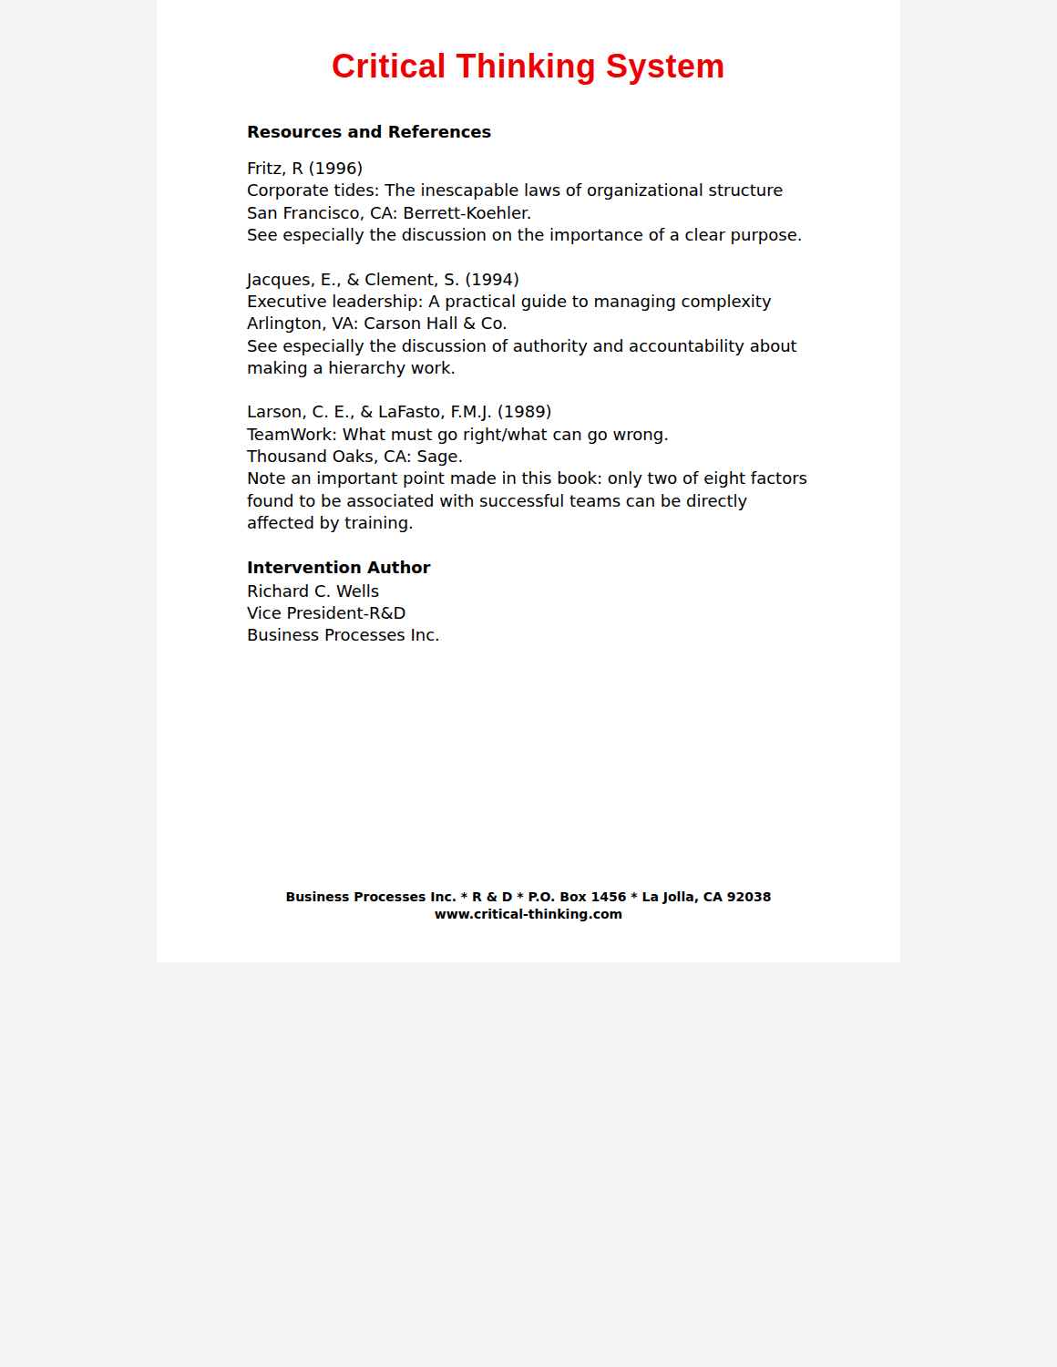Critical Thinking System
Resources and References
Fritz, R (1996)
Corporate tides: The inescapable laws of organizational structure San Francisco, CA: Berrett-Koehler.
See especially the discussion on the importance of a clear purpose.
Jacques, E., & Clement, S. (1994)
Executive leadership: A practical guide to managing complexity Arlington, VA: Carson Hall & Co.
See especially the discussion of authority and accountability about making a hierarchy work.
Larson, C. E., & LaFasto, F.M.J. (1989)
TeamWork: What must go right/what can go wrong.
Thousand Oaks, CA: Sage.
Note an important point made in this book: only two of eight factors found to be associated with successful teams can be directly affected by training.
Intervention Author
Richard C. Wells
Vice President-R&D
Business Processes Inc.
Business Processes Inc. * R & D * P.O. Box 1456 * La Jolla, CA 92038 www.critical-thinking.com